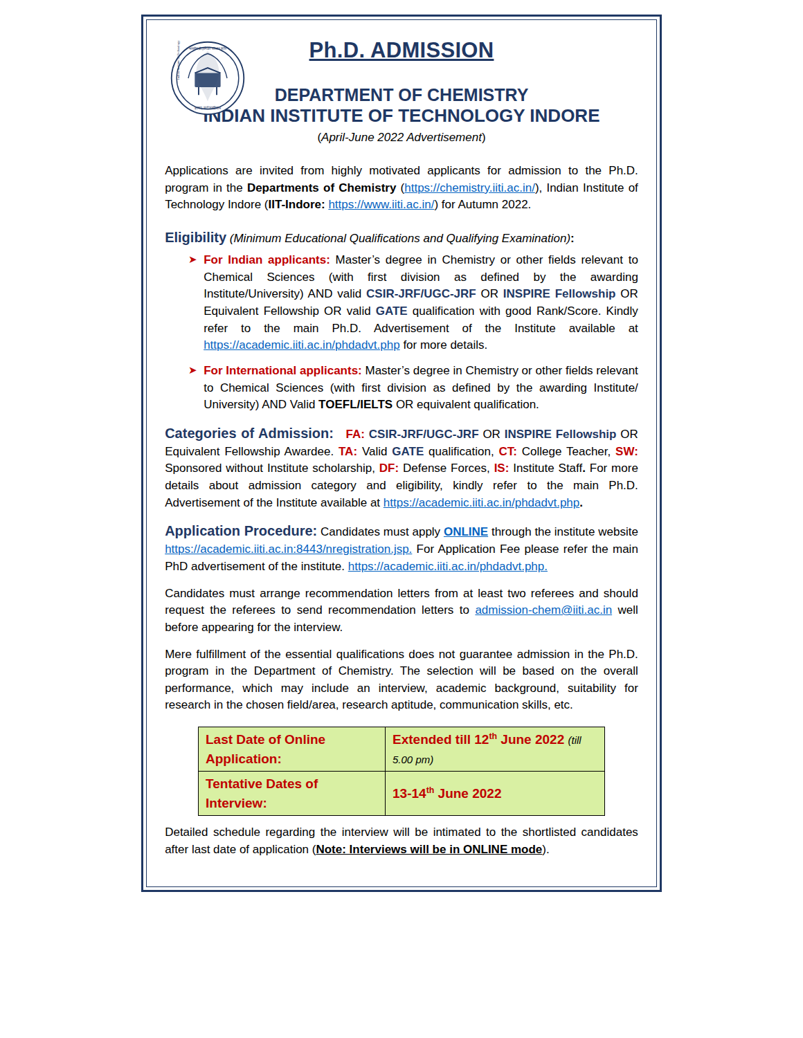ज्ञानम् सर्वजनहिताय भारतीय प्रौद्योगिकी संस्थान इंदौर Indian Institute of Technology Indore
Ph.D. ADMISSION
DEPARTMENT OF CHEMISTRY INDIAN INSTITUTE OF TECHNOLOGY INDORE
(April-June 2022 Advertisement)
Applications are invited from highly motivated applicants for admission to the Ph.D. program in the Departments of Chemistry (https://chemistry.iiti.ac.in/), Indian Institute of Technology Indore (IIT-Indore: https://www.iiti.ac.in/) for Autumn 2022.
Eligibility
(Minimum Educational Qualifications and Qualifying Examination):
For Indian applicants: Master’s degree in Chemistry or other fields relevant to Chemical Sciences (with first division as defined by the awarding Institute/University) AND valid CSIR-JRF/UGC-JRF OR INSPIRE Fellowship OR Equivalent Fellowship OR valid GATE qualification with good Rank/Score. Kindly refer to the main Ph.D. Advertisement of the Institute available at https://academic.iiti.ac.in/phdadvt.php for more details.
For International applicants: Master’s degree in Chemistry or other fields relevant to Chemical Sciences (with first division as defined by the awarding Institute/ University) AND Valid TOEFL/IELTS OR equivalent qualification.
Categories of Admission: FA: CSIR-JRF/UGC-JRF OR INSPIRE Fellowship OR Equivalent Fellowship Awardee. TA: Valid GATE qualification, CT: College Teacher, SW: Sponsored without Institute scholarship, DF: Defense Forces, IS: Institute Staff. For more details about admission category and eligibility, kindly refer to the main Ph.D. Advertisement of the Institute available at https://academic.iiti.ac.in/phdadvt.php.
Application Procedure: Candidates must apply ONLINE through the institute website https://academic.iiti.ac.in:8443/nregistration.jsp. For Application Fee please refer the main PhD advertisement of the institute. https://academic.iiti.ac.in/phdadvt.php.
Candidates must arrange recommendation letters from at least two referees and should request the referees to send recommendation letters to admission-chem@iiti.ac.in well before appearing for the interview.
Mere fulfillment of the essential qualifications does not guarantee admission in the Ph.D. program in the Department of Chemistry. The selection will be based on the overall performance, which may include an interview, academic background, suitability for research in the chosen field/area, research aptitude, communication skills, etc.
| Last Date of Online Application: | Extended till 12 th June 2022 (till 5.00 pm) |
| Tentative Dates of Interview: | 13-14 th June 2022 |
Detailed schedule regarding the interview will be intimated to the shortlisted candidates after last date of application (Note: Interviews will be in ONLINE mode).